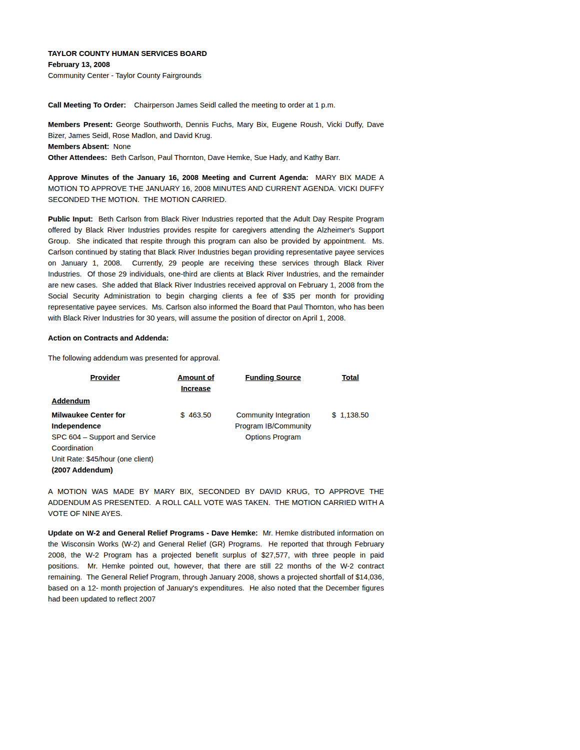TAYLOR COUNTY HUMAN SERVICES BOARD
February 13, 2008
Community Center - Taylor County Fairgrounds
Call Meeting To Order: Chairperson James Seidl called the meeting to order at 1 p.m.
Members Present: George Southworth, Dennis Fuchs, Mary Bix, Eugene Roush, Vicki Duffy, Dave Bizer, James Seidl, Rose Madlon, and David Krug.
Members Absent: None
Other Attendees: Beth Carlson, Paul Thornton, Dave Hemke, Sue Hady, and Kathy Barr.
Approve Minutes of the January 16, 2008 Meeting and Current Agenda: MARY BIX MADE A MOTION TO APPROVE THE JANUARY 16, 2008 MINUTES AND CURRENT AGENDA. VICKI DUFFY SECONDED THE MOTION. THE MOTION CARRIED.
Public Input: Beth Carlson from Black River Industries reported that the Adult Day Respite Program offered by Black River Industries provides respite for caregivers attending the Alzheimer's Support Group. She indicated that respite through this program can also be provided by appointment. Ms. Carlson continued by stating that Black River Industries began providing representative payee services on January 1, 2008. Currently, 29 people are receiving these services through Black River Industries. Of those 29 individuals, one-third are clients at Black River Industries, and the remainder are new cases. She added that Black River Industries received approval on February 1, 2008 from the Social Security Administration to begin charging clients a fee of $35 per month for providing representative payee services. Ms. Carlson also informed the Board that Paul Thornton, who has been with Black River Industries for 30 years, will assume the position of director on April 1, 2008.
Action on Contracts and Addenda:
The following addendum was presented for approval.
| Provider | Amount of Increase | Funding Source | Total |
| --- | --- | --- | --- |
| Addendum |
| Milwaukee Center for Independence SPC 604 – Support and Service Coordination Unit Rate: $45/hour (one client) (2007 Addendum) | $ 463.50 | Community Integration Program IB/Community Options Program | $ 1,138.50 |
A MOTION WAS MADE BY MARY BIX, SECONDED BY DAVID KRUG, TO APPROVE THE ADDENDUM AS PRESENTED. A ROLL CALL VOTE WAS TAKEN. THE MOTION CARRIED WITH A VOTE OF NINE AYES.
Update on W-2 and General Relief Programs - Dave Hemke: Mr. Hemke distributed information on the Wisconsin Works (W-2) and General Relief (GR) Programs. He reported that through February 2008, the W-2 Program has a projected benefit surplus of $27,577, with three people in paid positions. Mr. Hemke pointed out, however, that there are still 22 months of the W-2 contract remaining. The General Relief Program, through January 2008, shows a projected shortfall of $14,036, based on a 12- month projection of January's expenditures. He also noted that the December figures had been updated to reflect 2007